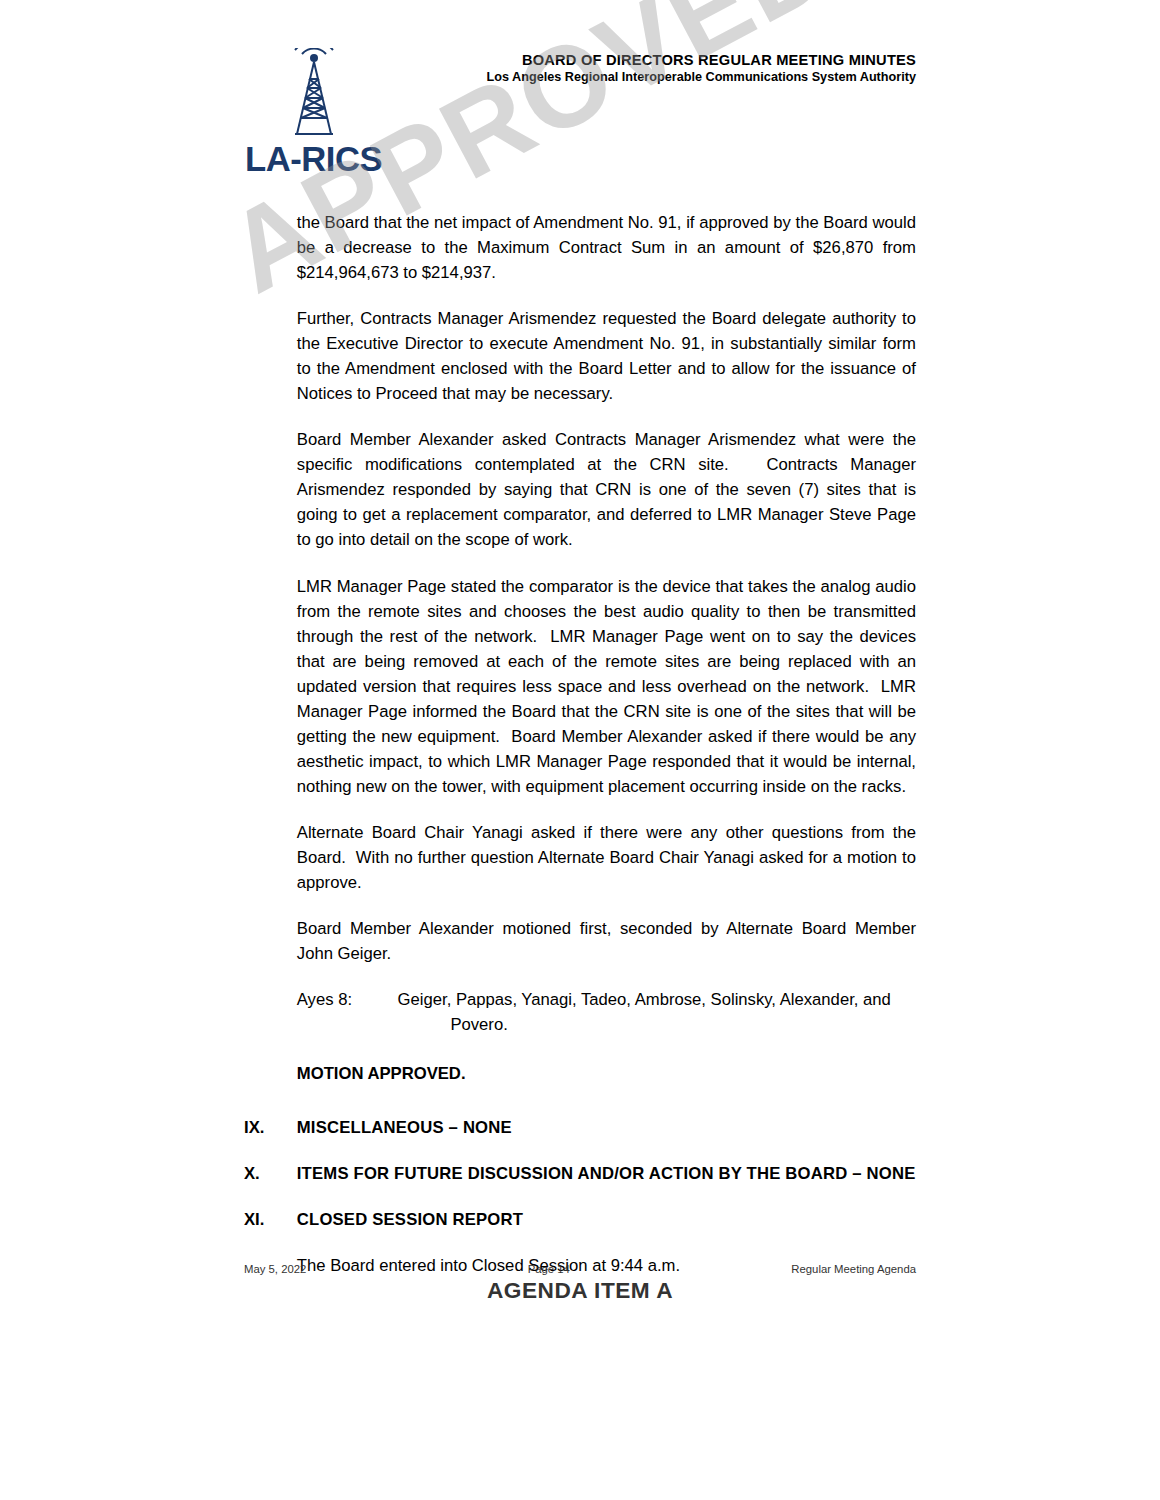LA-RICS
BOARD OF DIRECTORS REGULAR MEETING MINUTES
Los Angeles Regional Interoperable Communications System Authority
APPROVED
the Board that the net impact of Amendment No. 91, if approved by the Board would be a decrease to the Maximum Contract Sum in an amount of $26,870 from $214,964,673 to $214,937.
Further, Contracts Manager Arismendez requested the Board delegate authority to the Executive Director to execute Amendment No. 91, in substantially similar form to the Amendment enclosed with the Board Letter and to allow for the issuance of Notices to Proceed that may be necessary.
Board Member Alexander asked Contracts Manager Arismendez what were the specific modifications contemplated at the CRN site. Contracts Manager Arismendez responded by saying that CRN is one of the seven (7) sites that is going to get a replacement comparator, and deferred to LMR Manager Steve Page to go into detail on the scope of work.
LMR Manager Page stated the comparator is the device that takes the analog audio from the remote sites and chooses the best audio quality to then be transmitted through the rest of the network. LMR Manager Page went on to say the devices that are being removed at each of the remote sites are being replaced with an updated version that requires less space and less overhead on the network. LMR Manager Page informed the Board that the CRN site is one of the sites that will be getting the new equipment. Board Member Alexander asked if there would be any aesthetic impact, to which LMR Manager Page responded that it would be internal, nothing new on the tower, with equipment placement occurring inside on the racks.
Alternate Board Chair Yanagi asked if there were any other questions from the Board. With no further question Alternate Board Chair Yanagi asked for a motion to approve.
Board Member Alexander motioned first, seconded by Alternate Board Member John Geiger.
Ayes 8:
Geiger, Pappas, Yanagi, Tadeo, Ambrose, Solinsky, Alexander, and Povero.
MOTION APPROVED.
IX.
MISCELLANEOUS – NONE
X.
ITEMS FOR FUTURE DISCUSSION AND/OR ACTION BY THE BOARD – NONE
XI.
CLOSED SESSION REPORT
The Board entered into Closed Session at 9:44 a.m.
May 5, 2022
Page 14
Regular Meeting Agenda
AGENDA ITEM A